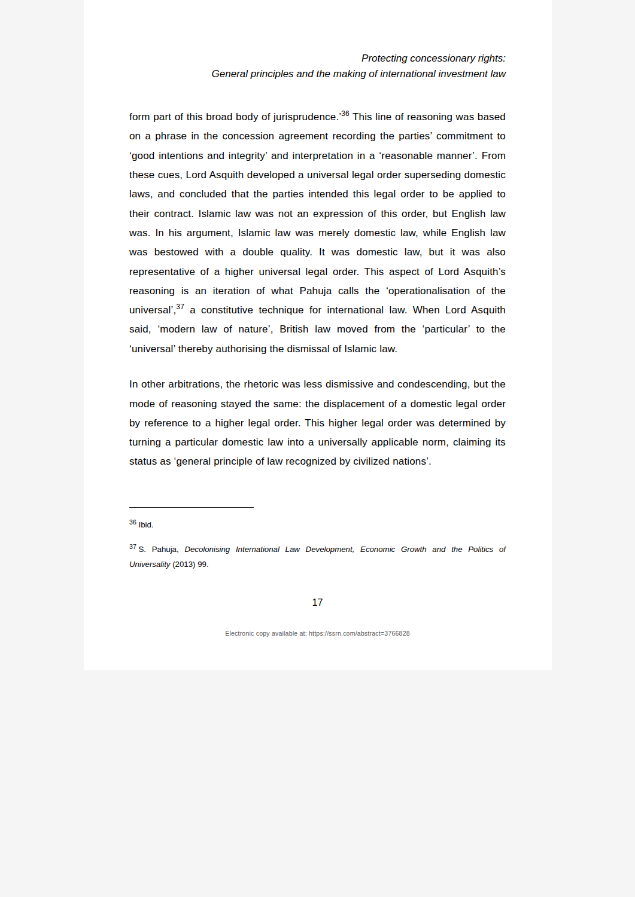Protecting concessionary rights: General principles and the making of international investment law
form part of this broad body of jurisprudence.’36 This line of reasoning was based on a phrase in the concession agreement recording the parties’ commitment to ‘good intentions and integrity’ and interpretation in a ‘reasonable manner’. From these cues, Lord Asquith developed a universal legal order superseding domestic laws, and concluded that the parties intended this legal order to be applied to their contract. Islamic law was not an expression of this order, but English law was. In his argument, Islamic law was merely domestic law, while English law was bestowed with a double quality. It was domestic law, but it was also representative of a higher universal legal order. This aspect of Lord Asquith’s reasoning is an iteration of what Pahuja calls the ‘operationalisation of the universal’,37 a constitutive technique for international law. When Lord Asquith said, ‘modern law of nature’, British law moved from the ‘particular’ to the ‘universal’ thereby authorising the dismissal of Islamic law.
In other arbitrations, the rhetoric was less dismissive and condescending, but the mode of reasoning stayed the same: the displacement of a domestic legal order by reference to a higher legal order. This higher legal order was determined by turning a particular domestic law into a universally applicable norm, claiming its status as ‘general principle of law recognized by civilized nations’.
36 Ibid.
37 S. Pahuja, Decolonising International Law Development, Economic Growth and the Politics of Universality (2013) 99.
17
Electronic copy available at: https://ssrn.com/abstract=3766828